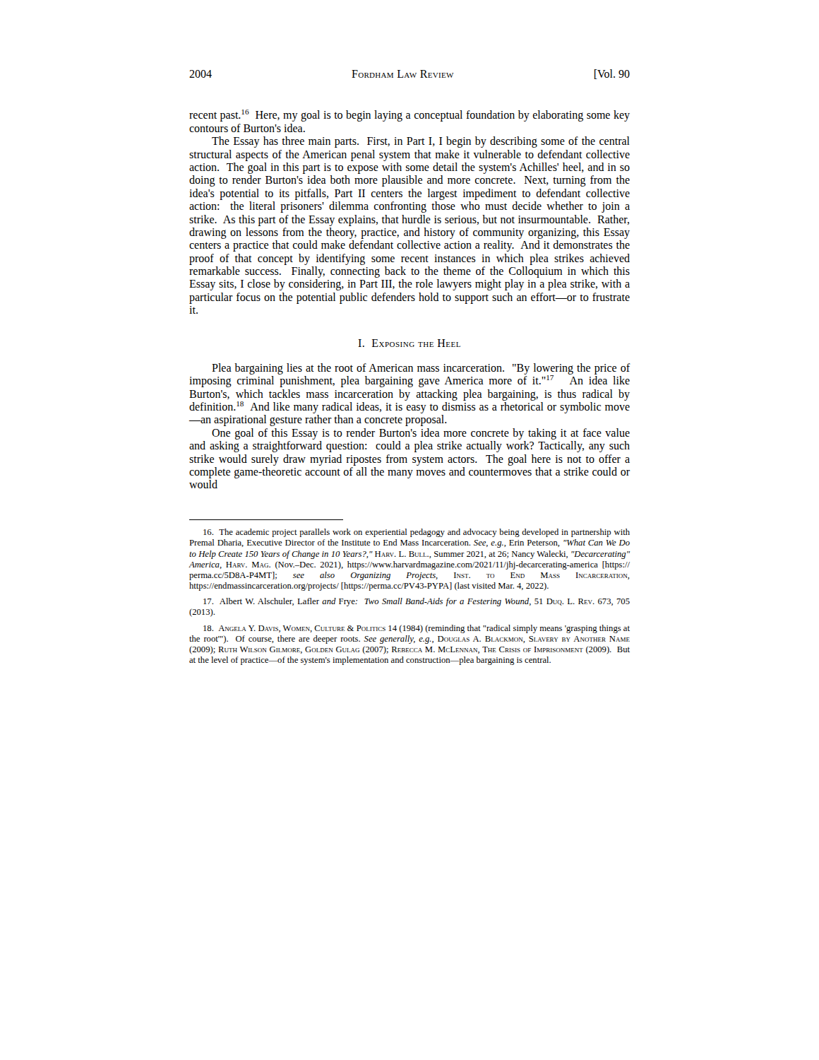2004 Fordham Law Review [Vol. 90
recent past.16 Here, my goal is to begin laying a conceptual foundation by elaborating some key contours of Burton's idea.
The Essay has three main parts. First, in Part I, I begin by describing some of the central structural aspects of the American penal system that make it vulnerable to defendant collective action. The goal in this part is to expose with some detail the system's Achilles' heel, and in so doing to render Burton's idea both more plausible and more concrete. Next, turning from the idea's potential to its pitfalls, Part II centers the largest impediment to defendant collective action: the literal prisoners' dilemma confronting those who must decide whether to join a strike. As this part of the Essay explains, that hurdle is serious, but not insurmountable. Rather, drawing on lessons from the theory, practice, and history of community organizing, this Essay centers a practice that could make defendant collective action a reality. And it demonstrates the proof of that concept by identifying some recent instances in which plea strikes achieved remarkable success. Finally, connecting back to the theme of the Colloquium in which this Essay sits, I close by considering, in Part III, the role lawyers might play in a plea strike, with a particular focus on the potential public defenders hold to support such an effort—or to frustrate it.
I. Exposing the Heel
Plea bargaining lies at the root of American mass incarceration. "By lowering the price of imposing criminal punishment, plea bargaining gave America more of it."17 An idea like Burton's, which tackles mass incarceration by attacking plea bargaining, is thus radical by definition.18 And like many radical ideas, it is easy to dismiss as a rhetorical or symbolic move—an aspirational gesture rather than a concrete proposal.
One goal of this Essay is to render Burton's idea more concrete by taking it at face value and asking a straightforward question: could a plea strike actually work? Tactically, any such strike would surely draw myriad ripostes from system actors. The goal here is not to offer a complete game-theoretic account of all the many moves and countermoves that a strike could or would
16. The academic project parallels work on experiential pedagogy and advocacy being developed in partnership with Premal Dharia, Executive Director of the Institute to End Mass Incarceration. See, e.g., Erin Peterson, "What Can We Do to Help Create 150 Years of Change in 10 Years?," Harv. L. Bull., Summer 2021, at 26; Nancy Walecki, "Decarcerating" America, Harv. Mag. (Nov.–Dec. 2021), https://www.harvardmagazine.com/2021/11/jhj-decarcerating-america [https:// perma.cc/5D8A-P4MT]; see also Organizing Projects, Inst. to End Mass Incarceration, https://endmassincarceration.org/projects/ [https://perma.cc/PV43-PYPA] (last visited Mar. 4, 2022).
17. Albert W. Alschuler, Lafler and Frye: Two Small Band-Aids for a Festering Wound, 51 Duq. L. Rev. 673, 705 (2013).
18. Angela Y. Davis, Women, Culture & Politics 14 (1984) (reminding that "radical simply means 'grasping things at the root'"). Of course, there are deeper roots. See generally, e.g., Douglas A. Blackmon, Slavery by Another Name (2009); Ruth Wilson Gilmore, Golden Gulag (2007); Rebecca M. McLennan, The Crisis of Imprisonment (2009). But at the level of practice—of the system's implementation and construction—plea bargaining is central.